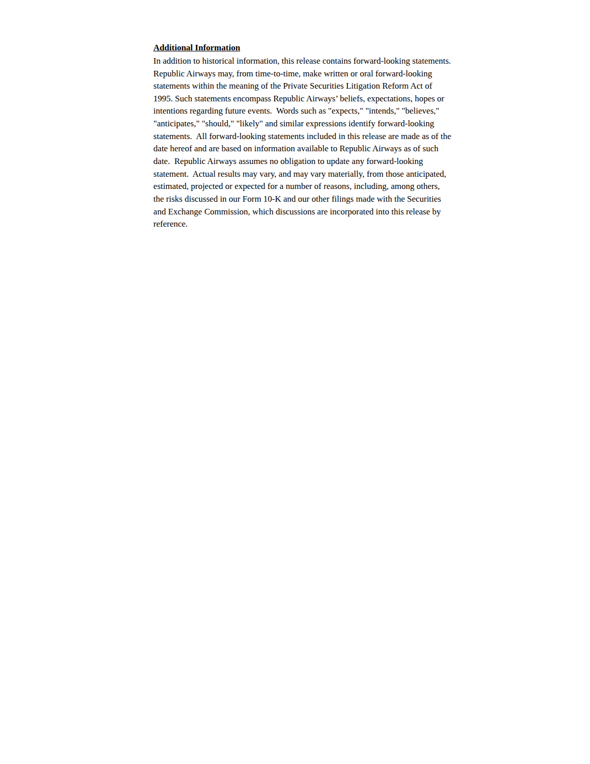Additional Information
In addition to historical information, this release contains forward-looking statements. Republic Airways may, from time-to-time, make written or oral forward-looking statements within the meaning of the Private Securities Litigation Reform Act of 1995. Such statements encompass Republic Airways’ beliefs, expectations, hopes or intentions regarding future events. Words such as "expects," "intends," "believes," "anticipates," "should," "likely" and similar expressions identify forward-looking statements. All forward-looking statements included in this release are made as of the date hereof and are based on information available to Republic Airways as of such date. Republic Airways assumes no obligation to update any forward-looking statement. Actual results may vary, and may vary materially, from those anticipated, estimated, projected or expected for a number of reasons, including, among others, the risks discussed in our Form 10-K and our other filings made with the Securities and Exchange Commission, which discussions are incorporated into this release by reference.